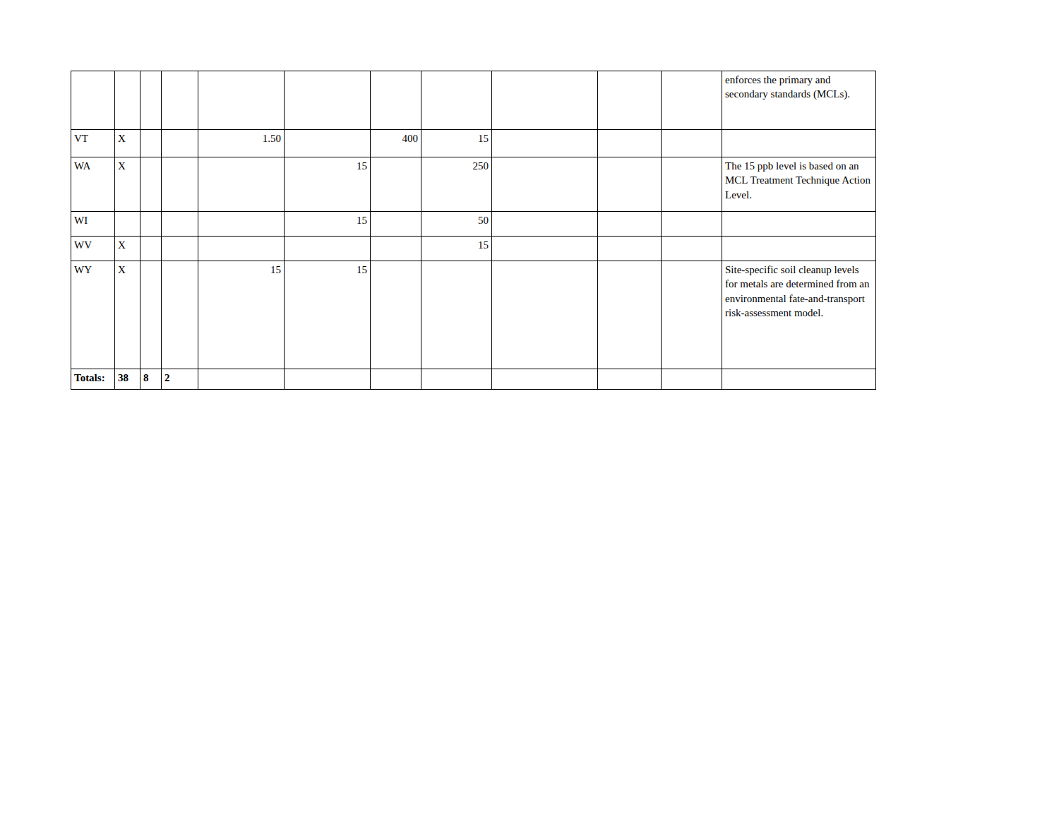| | | | | | | | | | | | enforces the primary and secondary standards (MCLs). |
| VT | X | | | 1.50 | | 400 | 15 | | | | |
| WA | X | | | | 15 | | 250 | | | | The 15 ppb level is based on an MCL Treatment Technique Action Level. |
| WI | | | | | 15 | | 50 | | | | |
| WV | X | | | | | | 15 | | | | |
| WY | X | | | 15 | 15 | | | | | | Site-specific soil cleanup levels for metals are determined from an environmental fate-and-transport risk-assessment model. |
| Totals: | 38 | 8 | 2 | | | | | | | | |